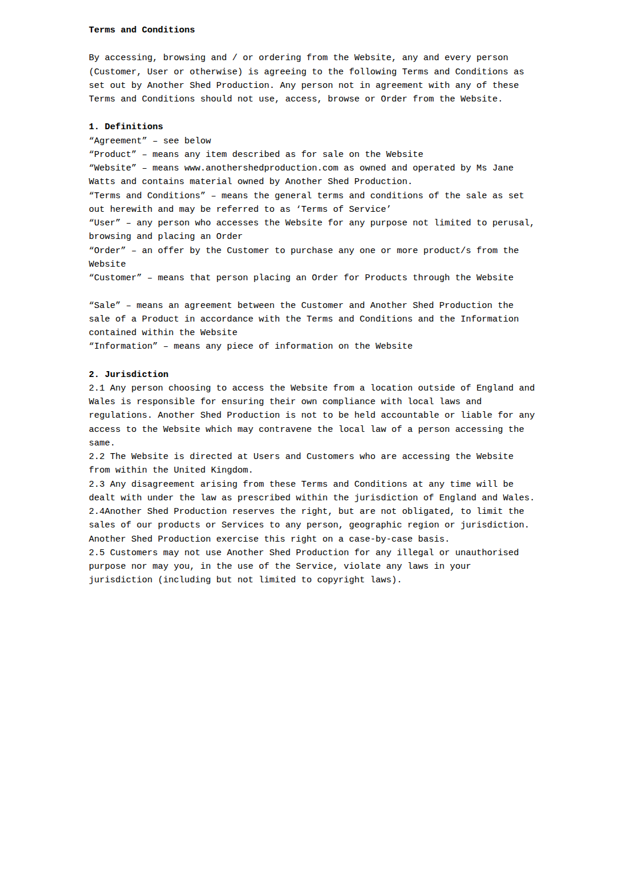Terms and Conditions
By accessing, browsing and / or ordering from the Website, any and every person (Customer, User or otherwise) is agreeing to the following Terms and Conditions as set out by Another Shed Production. Any person not in agreement with any of these Terms and Conditions should not use, access, browse or Order from the Website.
1. Definitions
“Agreement” – see below
“Product” – means any item described as for sale on the Website
“Website” – means www.anothershedproduction.com as owned and operated by Ms Jane Watts and contains material owned by Another Shed Production.
“Terms and Conditions” – means the general terms and conditions of the sale as set out herewith and may be referred to as ‘Terms of Service’
“User” – any person who accesses the Website for any purpose not limited to perusal, browsing and placing an Order
“Order” – an offer by the Customer to purchase any one or more product/s from the Website
“Customer” – means that person placing an Order for Products through the Website
“Sale” – means an agreement between the Customer and Another Shed Production the sale of a Product in accordance with the Terms and Conditions and the Information contained within the Website
“Information” – means any piece of information on the Website
2. Jurisdiction
2.1 Any person choosing to access the Website from a location outside of England and Wales is responsible for ensuring their own compliance with local laws and regulations. Another Shed Production is not to be held accountable or liable for any access to the Website which may contravene the local law of a person accessing the same.
2.2 The Website is directed at Users and Customers who are accessing the Website from within the United Kingdom.
2.3 Any disagreement arising from these Terms and Conditions at any time will be dealt with under the law as prescribed within the jurisdiction of England and Wales.
2.4Another Shed Production reserves the right, but are not obligated, to limit the sales of our products or Services to any person, geographic region or jurisdiction. Another Shed Production exercise this right on a case-by-case basis.
2.5 Customers may not use Another Shed Production for any illegal or unauthorised purpose nor may you, in the use of the Service, violate any laws in your jurisdiction (including but not limited to copyright laws).